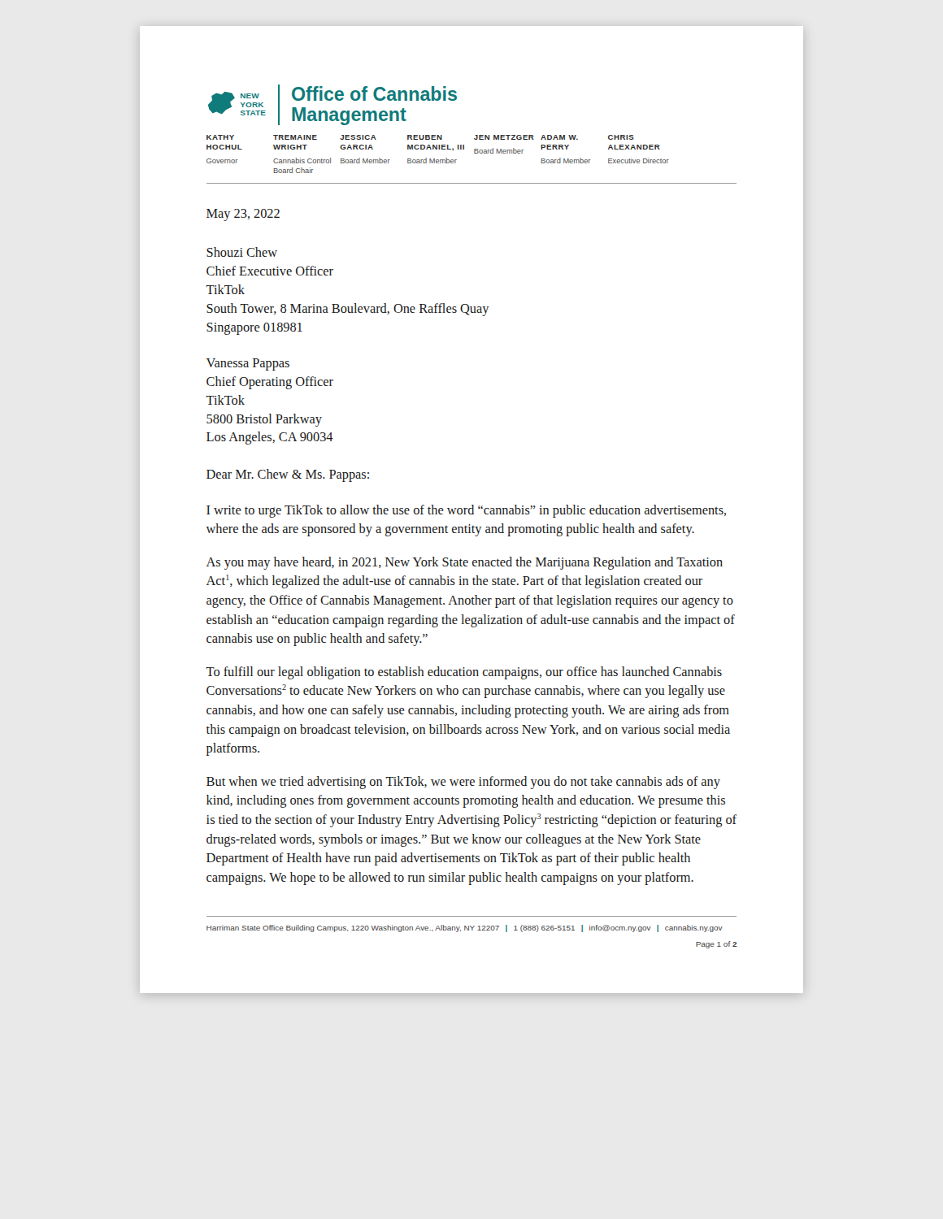New
York
State
Office of Cannabis
Management
Kathy Hochul
Governor
Tremaine Wright
Cannabis Control Board Chair
Jessica Garcia
Board Member
Reuben McDaniel, III
Board Member
Jen Metzger
Board Member
Adam W. Perry
Board Member
Chris Alexander
Executive Director
May 23, 2022
Shouzi Chew
Chief Executive Officer
TikTok
South Tower, 8 Marina Boulevard, One Raffles Quay
Singapore 018981
Vanessa Pappas
Chief Operating Officer
TikTok
5800 Bristol Parkway
Los Angeles, CA 90034
Dear Mr. Chew & Ms. Pappas:
I write to urge TikTok to allow the use of the word “cannabis” in public education advertisements, where the ads are sponsored by a government entity and promoting public health and safety.
As you may have heard, in 2021, New York State enacted the Marijuana Regulation and Taxation Act1, which legalized the adult-use of cannabis in the state. Part of that legislation created our agency, the Office of Cannabis Management. Another part of that legislation requires our agency to establish an “education campaign regarding the legalization of adult-use cannabis and the impact of cannabis use on public health and safety.”
To fulfill our legal obligation to establish education campaigns, our office has launched Cannabis Conversations2 to educate New Yorkers on who can purchase cannabis, where can you legally use cannabis, and how one can safely use cannabis, including protecting youth. We are airing ads from this campaign on broadcast television, on billboards across New York, and on various social media platforms.
But when we tried advertising on TikTok, we were informed you do not take cannabis ads of any kind, including ones from government accounts promoting health and education. We presume this is tied to the section of your Industry Entry Advertising Policy3 restricting “depiction or featuring of drugs-related words, symbols or images.” But we know our colleagues at the New York State Department of Health have run paid advertisements on TikTok as part of their public health campaigns. We hope to be allowed to run similar public health campaigns on your platform.
Harriman State Office Building Campus, 1220 Washington Ave., Albany, NY 122071 (888) 626-5151 info@ocm.ny.gov cannabis.ny.gov
Page 1 of 2